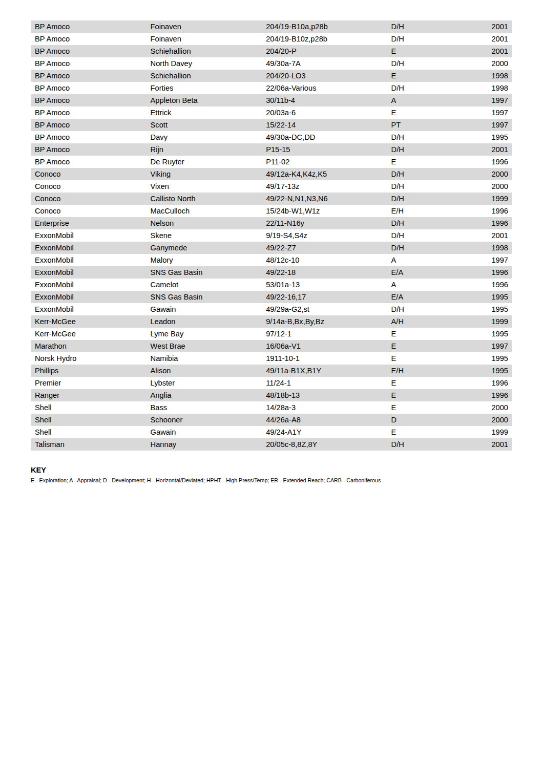| BP Amoco | Foinaven | 204/19-B10a,p28b | D/H | 2001 |
| BP Amoco | Foinaven | 204/19-B10z,p28b | D/H | 2001 |
| BP Amoco | Schiehallion | 204/20-P | E | 2001 |
| BP Amoco | North Davey | 49/30a-7A | D/H | 2000 |
| BP Amoco | Schiehallion | 204/20-LO3 | E | 1998 |
| BP Amoco | Forties | 22/06a-Various | D/H | 1998 |
| BP Amoco | Appleton Beta | 30/11b-4 | A | 1997 |
| BP Amoco | Ettrick | 20/03a-6 | E | 1997 |
| BP Amoco | Scott | 15/22-14 | PT | 1997 |
| BP Amoco | Davy | 49/30a-DC,DD | D/H | 1995 |
| BP Amoco | Rijn | P15-15 | D/H | 2001 |
| BP Amoco | De Ruyter | P11-02 | E | 1996 |
| Conoco | Viking | 49/12a-K4,K4z,K5 | D/H | 2000 |
| Conoco | Vixen | 49/17-13z | D/H | 2000 |
| Conoco | Callisto North | 49/22-N,N1,N3,N6 | D/H | 1999 |
| Conoco | MacCulloch | 15/24b-W1,W1z | E/H | 1996 |
| Enterprise | Nelson | 22/11-N16y | D/H | 1996 |
| ExxonMobil | Skene | 9/19-S4,S4z | D/H | 2001 |
| ExxonMobil | Ganymede | 49/22-Z7 | D/H | 1998 |
| ExxonMobil | Malory | 48/12c-10 | A | 1997 |
| ExxonMobil | SNS Gas Basin | 49/22-18 | E/A | 1996 |
| ExxonMobil | Camelot | 53/01a-13 | A | 1996 |
| ExxonMobil | SNS Gas Basin | 49/22-16,17 | E/A | 1995 |
| ExxonMobil | Gawain | 49/29a-G2,st | D/H | 1995 |
| Kerr-McGee | Leadon | 9/14a-B,Bx,By,Bz | A/H | 1999 |
| Kerr-McGee | Lyme Bay | 97/12-1 | E | 1995 |
| Marathon | West Brae | 16/06a-V1 | E | 1997 |
| Norsk Hydro | Namibia | 1911-10-1 | E | 1995 |
| Phillips | Alison | 49/11a-B1X,B1Y | E/H | 1995 |
| Premier | Lybster | 11/24-1 | E | 1996 |
| Ranger | Anglia | 48/18b-13 | E | 1996 |
| Shell | Bass | 14/28a-3 | E | 2000 |
| Shell | Schooner | 44/26a-A8 | D | 2000 |
| Shell | Gawain | 49/24-A1Y | E | 1999 |
| Talisman | Hannay | 20/05c-8,8Z,8Y | D/H | 2001 |
KEY
E - Exploration; A - Appraisal; D - Development; H - Horizontal/Deviated; HPHT - High Press/Temp; ER - Extended Reach; CARB - Carboniferous